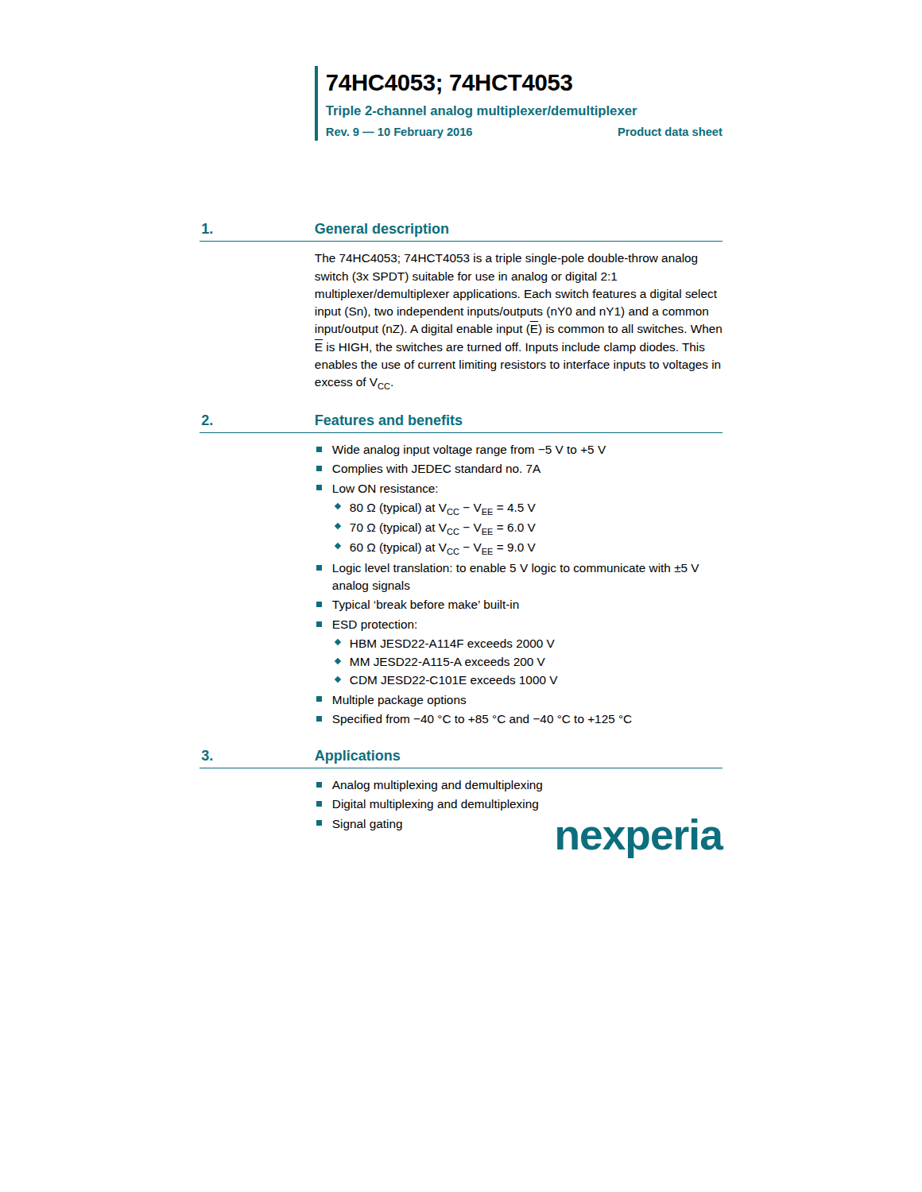74HC4053; 74HCT4053
Triple 2-channel analog multiplexer/demultiplexer
Rev. 9 — 10 February 2016 Product data sheet
1.
General description
The 74HC4053; 74HCT4053 is a triple single-pole double-throw analog switch (3x SPDT) suitable for use in analog or digital 2:1 multiplexer/demultiplexer applications. Each switch features a digital select input (Sn), two independent inputs/outputs (nY0 and nY1) and a common input/output (nZ). A digital enable input (E) is common to all switches. When E is HIGH, the switches are turned off. Inputs include clamp diodes. This enables the use of current limiting resistors to interface inputs to voltages in excess of VCC.
2.
Features and benefits
Wide analog input voltage range from −5 V to +5 V
Complies with JEDEC standard no. 7A
Low ON resistance:
80 Ω (typical) at VCC − VEE = 4.5 V
70 Ω (typical) at VCC − VEE = 6.0 V
60 Ω (typical) at VCC − VEE = 9.0 V
Logic level translation: to enable 5 V logic to communicate with ±5 V analog signals
Typical ‘break before make’ built-in
ESD protection:
HBM JESD22-A114F exceeds 2000 V
MM JESD22-A115-A exceeds 200 V
CDM JESD22-C101E exceeds 1000 V
Multiple package options
Specified from −40 °C to +85 °C and −40 °C to +125 °C
3.
Applications
Analog multiplexing and demultiplexing
Digital multiplexing and demultiplexing
Signal gating
nexperia